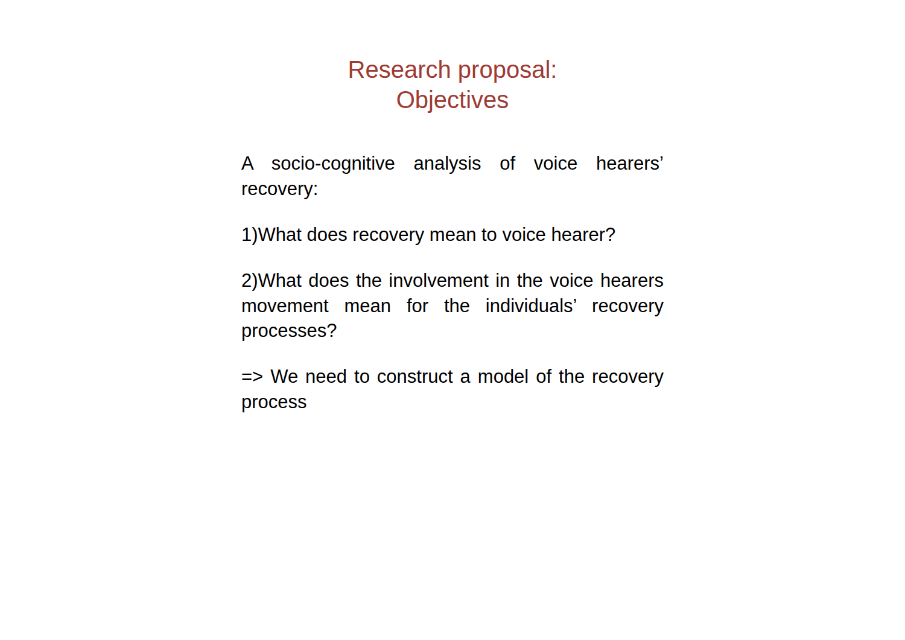Research proposal:
Objectives
A socio-cognitive analysis of voice hearers’ recovery:
1)What does recovery mean to voice hearer?
2)What does the involvement in the voice hearers movement mean for the individuals’ recovery processes?
=> We need to construct a model of the recovery process